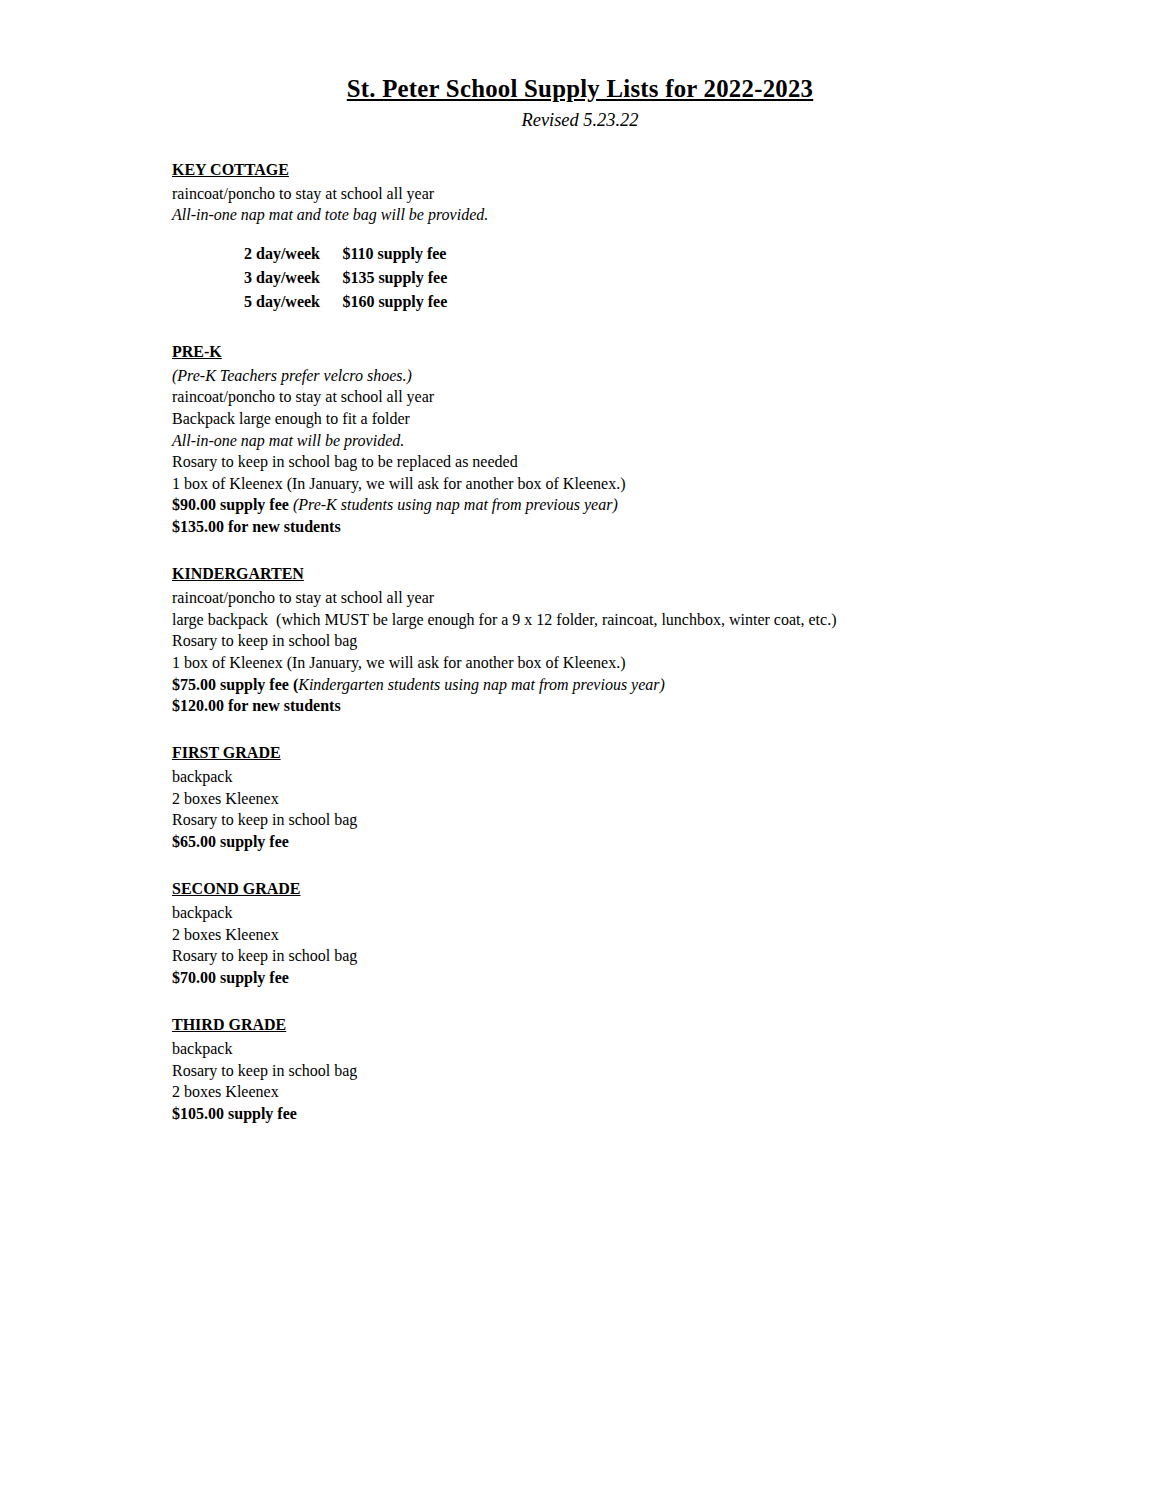St. Peter School Supply Lists for 2022-2023
Revised 5.23.22
Key Cottage
raincoat/poncho to stay at school all year
All-in-one nap mat and tote bag will be provided.
| 2 day/week | $110 supply fee |
| 3 day/week | $135 supply fee |
| 5 day/week | $160 supply fee |
Pre-K
(Pre-K Teachers prefer velcro shoes.)
raincoat/poncho to stay at school all year
Backpack large enough to fit a folder
All-in-one nap mat will be provided.
Rosary to keep in school bag to be replaced as needed
1 box of Kleenex (In January, we will ask for another box of Kleenex.)
$90.00 supply fee (Pre-K students using nap mat from previous year)
$135.00 for new students
Kindergarten
raincoat/poncho to stay at school all year
large backpack (which MUST be large enough for a 9 x 12 folder, raincoat, lunchbox, winter coat, etc.)
Rosary to keep in school bag
1 box of Kleenex (In January, we will ask for another box of Kleenex.)
$75.00 supply fee (Kindergarten students using nap mat from previous year)
$120.00 for new students
First Grade
backpack
2 boxes Kleenex
Rosary to keep in school bag
$65.00 supply fee
Second Grade
backpack
2 boxes Kleenex
Rosary to keep in school bag
$70.00 supply fee
Third Grade
backpack
Rosary to keep in school bag
2 boxes Kleenex
$105.00 supply fee